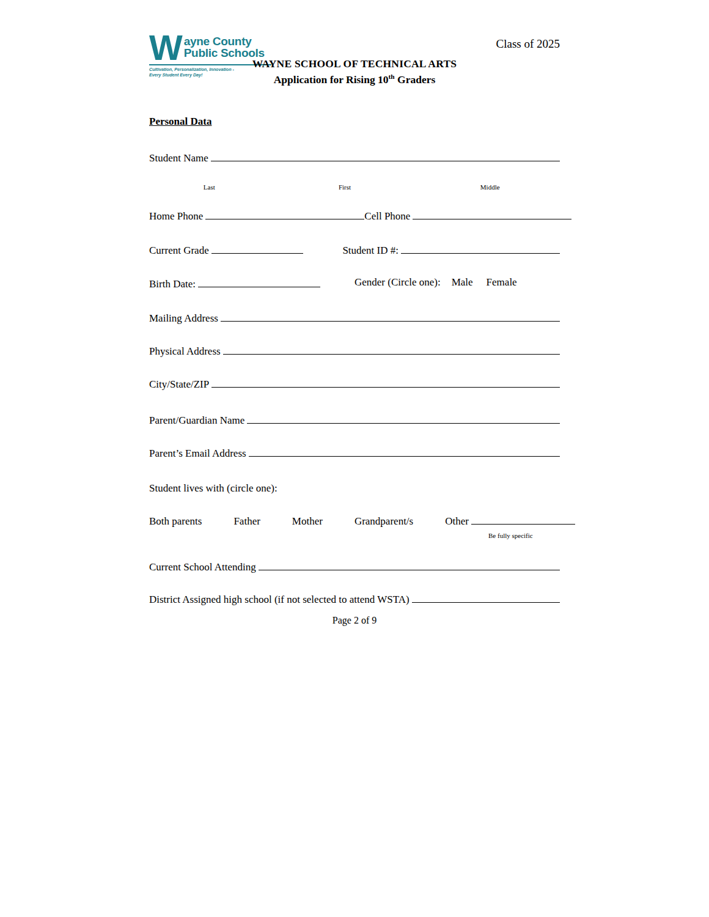W
ayne County Public Schools
Cultivation, Personalization, Innovation -
Every Student Every Day!
Class of 2025
WAYNE SCHOOL OF TECHNICAL ARTS
Application for Rising 10th Graders
Personal Data
Student Name
Last First Middle
Home Phone
Cell Phone
Current Grade
Student ID #:
Birth Date:
Gender (Circle one): Male Female
Mailing Address
Physical Address
City/State/ZIP
Parent/Guardian Name
Parent’s Email Address
Student lives with (circle one):
Both parents Father Mother Grandparent/s Other
Be fully specific
Current School Attending
District Assigned high school (if not selected to attend WSTA)
Page 2 of 9